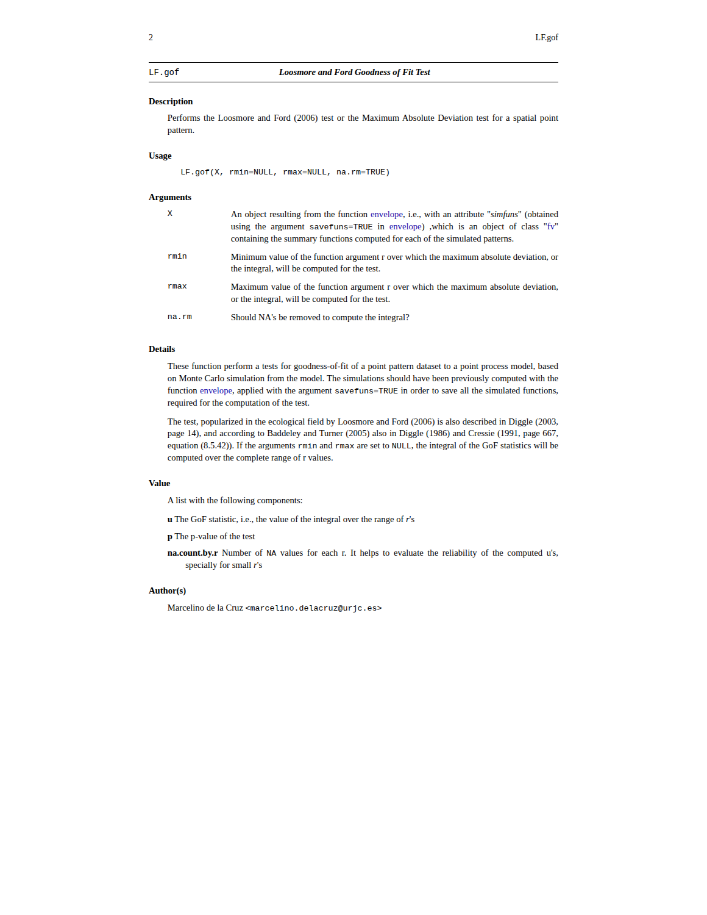2 LF.gof
LF.gof Loosmore and Ford Goodness of Fit Test
Description
Performs the Loosmore and Ford (2006) test or the Maximum Absolute Deviation test for a spatial point pattern.
Usage
LF.gof(X, rmin=NULL, rmax=NULL, na.rm=TRUE)
Arguments
| X | An object resulting from the function envelope , i.e., with an attribute " simfuns " (obtained using the argument savefuns=TRUE in envelope ) ,which is an object of class " fv " containing the summary functions computed for each of the simulated patterns. |
| rmin | Minimum value of the function argument r over which the maximum absolute deviation, or the integral, will be computed for the test. |
| rmax | Maximum value of the function argument r over which the maximum absolute deviation, or the integral, will be computed for the test. |
| na.rm | Should NA's be removed to compute the integral? |
Details
These function perform a tests for goodness-of-fit of a point pattern dataset to a point process model, based on Monte Carlo simulation from the model. The simulations should have been previously computed with the function envelope, applied with the argument savefuns=TRUE in order to save all the simulated functions, required for the computation of the test.
The test, popularized in the ecological field by Loosmore and Ford (2006) is also described in Diggle (2003, page 14), and according to Baddeley and Turner (2005) also in Diggle (1986) and Cressie (1991, page 667, equation (8.5.42)). If the arguments rmin and rmax are set to NULL, the integral of the GoF statistics will be computed over the complete range of r values.
Value
A list with the following components:
u The GoF statistic, i.e., the value of the integral over the range of r's
p The p-value of the test
na.count.by.r Number of NA values for each r. It helps to evaluate the reliability of the computed u's, specially for small r's
Author(s)
Marcelino de la Cruz <marcelino.delacruz@urjc.es>